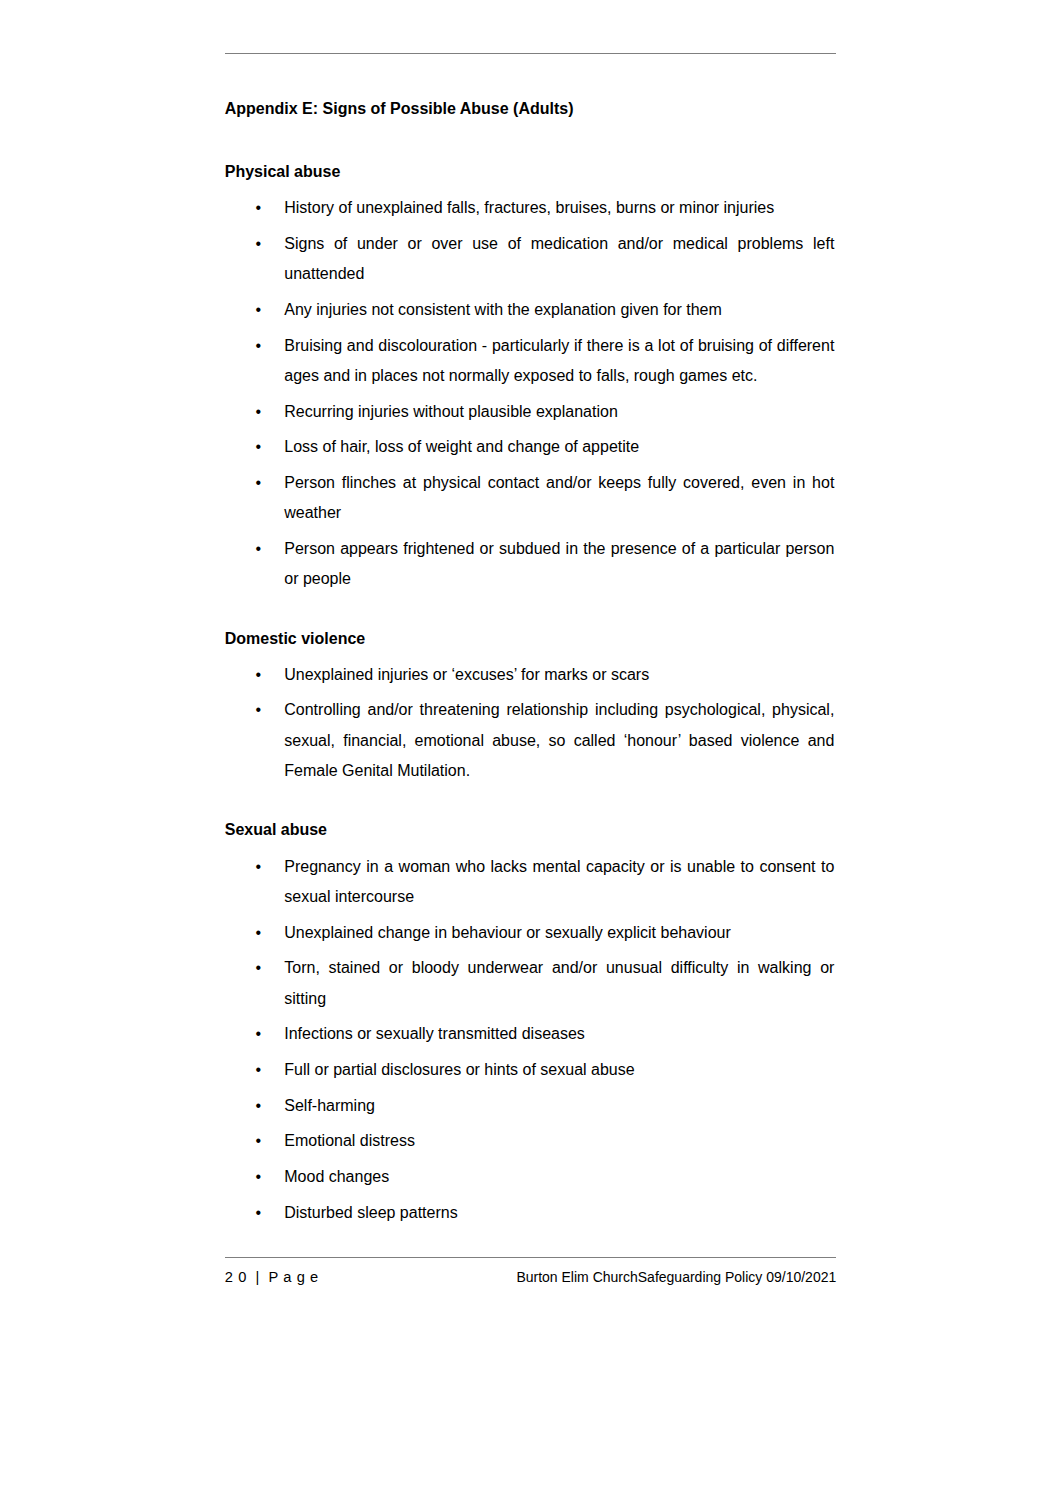Appendix E: Signs of Possible Abuse (Adults)
Physical abuse
History of unexplained falls, fractures, bruises, burns or minor injuries
Signs of under or over use of medication and/or medical problems left unattended
Any injuries not consistent with the explanation given for them
Bruising and discolouration - particularly if there is a lot of bruising of different ages and in places not normally exposed to falls, rough games etc.
Recurring injuries without plausible explanation
Loss of hair, loss of weight and change of appetite
Person flinches at physical contact and/or keeps fully covered, even in hot weather
Person appears frightened or subdued in the presence of a particular person or people
Domestic violence
Unexplained injuries or ‘excuses’ for marks or scars
Controlling and/or threatening relationship including psychological, physical, sexual, financial, emotional abuse, so called ‘honour’ based violence and Female Genital Mutilation.
Sexual abuse
Pregnancy in a woman who lacks mental capacity or is unable to consent to sexual intercourse
Unexplained change in behaviour or sexually explicit behaviour
Torn, stained or bloody underwear and/or unusual difficulty in walking or sitting
Infections or sexually transmitted diseases
Full or partial disclosures or hints of sexual abuse
Self-harming
Emotional distress
Mood changes
Disturbed sleep patterns
2 0|P a g e
Burton Elim ChurchSafeguarding Policy 09/10/2021